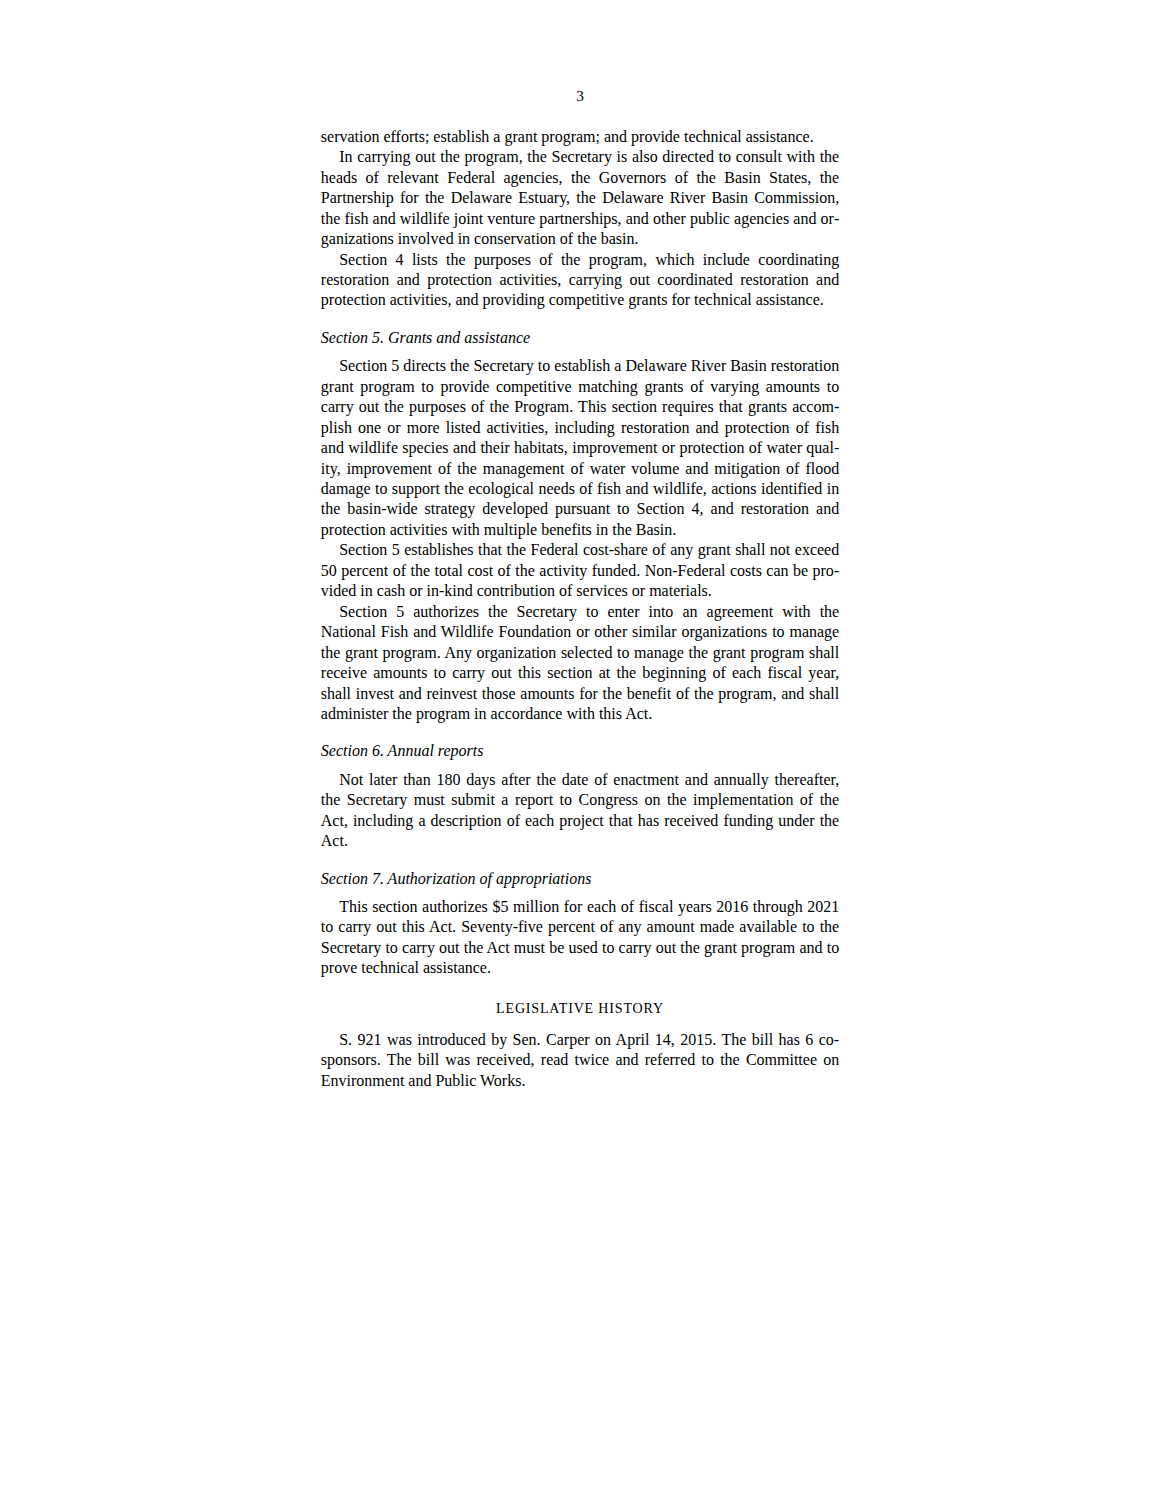3
servation efforts; establish a grant program; and provide technical assistance.
In carrying out the program, the Secretary is also directed to consult with the heads of relevant Federal agencies, the Governors of the Basin States, the Partnership for the Delaware Estuary, the Delaware River Basin Commission, the fish and wildlife joint venture partnerships, and other public agencies and organizations involved in conservation of the basin.
Section 4 lists the purposes of the program, which include coordinating restoration and protection activities, carrying out coordinated restoration and protection activities, and providing competitive grants for technical assistance.
Section 5. Grants and assistance
Section 5 directs the Secretary to establish a Delaware River Basin restoration grant program to provide competitive matching grants of varying amounts to carry out the purposes of the Program. This section requires that grants accomplish one or more listed activities, including restoration and protection of fish and wildlife species and their habitats, improvement or protection of water quality, improvement of the management of water volume and mitigation of flood damage to support the ecological needs of fish and wildlife, actions identified in the basin-wide strategy developed pursuant to Section 4, and restoration and protection activities with multiple benefits in the Basin.
Section 5 establishes that the Federal cost-share of any grant shall not exceed 50 percent of the total cost of the activity funded. Non-Federal costs can be provided in cash or in-kind contribution of services or materials.
Section 5 authorizes the Secretary to enter into an agreement with the National Fish and Wildlife Foundation or other similar organizations to manage the grant program. Any organization selected to manage the grant program shall receive amounts to carry out this section at the beginning of each fiscal year, shall invest and reinvest those amounts for the benefit of the program, and shall administer the program in accordance with this Act.
Section 6. Annual reports
Not later than 180 days after the date of enactment and annually thereafter, the Secretary must submit a report to Congress on the implementation of the Act, including a description of each project that has received funding under the Act.
Section 7. Authorization of appropriations
This section authorizes $5 million for each of fiscal years 2016 through 2021 to carry out this Act. Seventy-five percent of any amount made available to the Secretary to carry out the Act must be used to carry out the grant program and to prove technical assistance.
LEGISLATIVE HISTORY
S. 921 was introduced by Sen. Carper on April 14, 2015. The bill has 6 co-sponsors. The bill was received, read twice and referred to the Committee on Environment and Public Works.